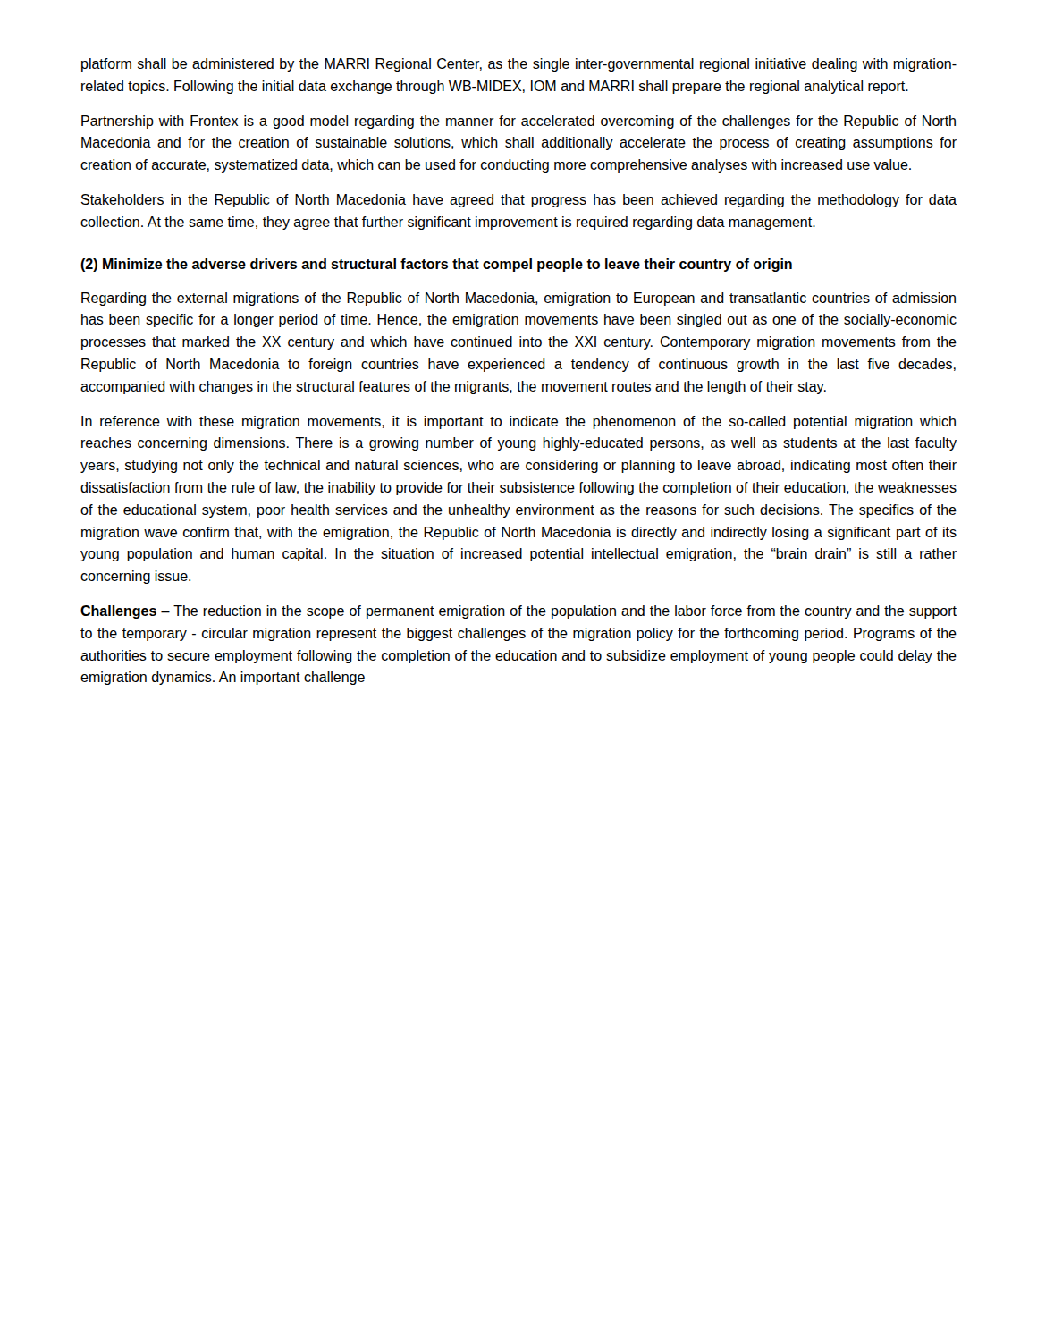platform shall be administered by the MARRI Regional Center, as the single inter-governmental regional initiative dealing with migration-related topics. Following the initial data exchange through WB-MIDEX, IOM and MARRI shall prepare the regional analytical report.
Partnership with Frontex is a good model regarding the manner for accelerated overcoming of the challenges for the Republic of North Macedonia and for the creation of sustainable solutions, which shall additionally accelerate the process of creating assumptions for creation of accurate, systematized data, which can be used for conducting more comprehensive analyses with increased use value.
Stakeholders in the Republic of North Macedonia have agreed that progress has been achieved regarding the methodology for data collection. At the same time, they agree that further significant improvement is required regarding data management.
(2) Minimize the adverse drivers and structural factors that compel people to leave their country of origin
Regarding the external migrations of the Republic of North Macedonia, emigration to European and transatlantic countries of admission has been specific for a longer period of time. Hence, the emigration movements have been singled out as one of the socially-economic processes that marked the XX century and which have continued into the XXI century. Contemporary migration movements from the Republic of North Macedonia to foreign countries have experienced a tendency of continuous growth in the last five decades, accompanied with changes in the structural features of the migrants, the movement routes and the length of their stay.
In reference with these migration movements, it is important to indicate the phenomenon of the so-called potential migration which reaches concerning dimensions. There is a growing number of young highly-educated persons, as well as students at the last faculty years, studying not only the technical and natural sciences, who are considering or planning to leave abroad, indicating most often their dissatisfaction from the rule of law, the inability to provide for their subsistence following the completion of their education, the weaknesses of the educational system, poor health services and the unhealthy environment as the reasons for such decisions. The specifics of the migration wave confirm that, with the emigration, the Republic of North Macedonia is directly and indirectly losing a significant part of its young population and human capital. In the situation of increased potential intellectual emigration, the “brain drain” is still a rather concerning issue.
Challenges – The reduction in the scope of permanent emigration of the population and the labor force from the country and the support to the temporary - circular migration represent the biggest challenges of the migration policy for the forthcoming period. Programs of the authorities to secure employment following the completion of the education and to subsidize employment of young people could delay the emigration dynamics. An important challenge